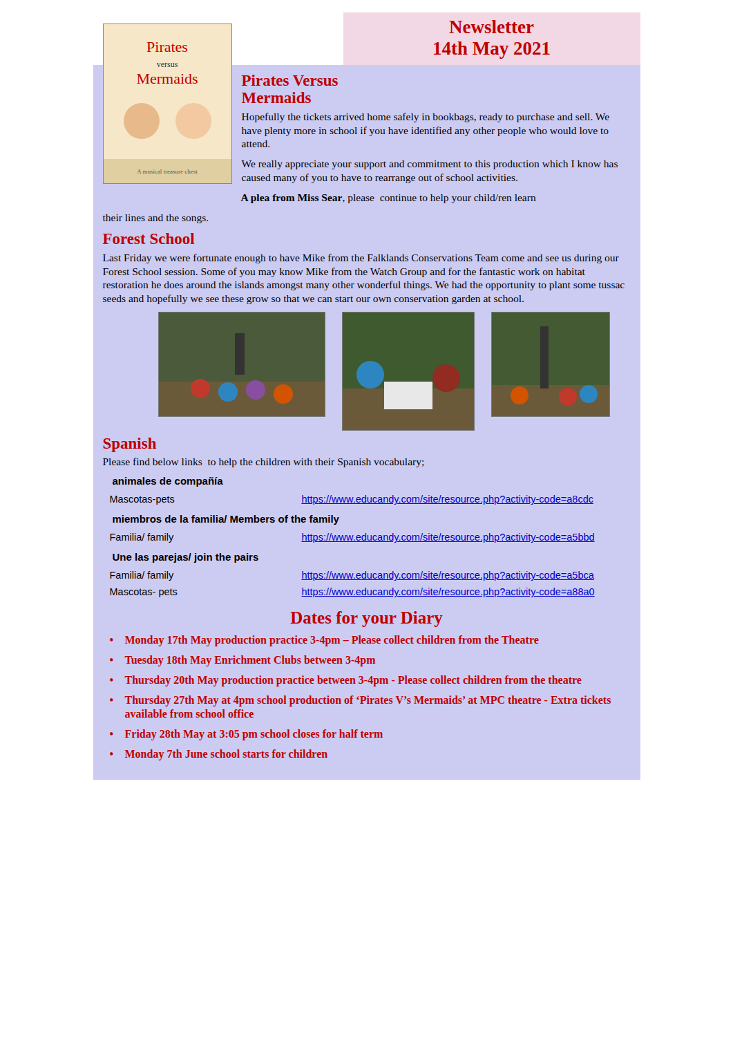Newsletter
14th May 2021
Pirates Versus
Mermaids
Hopefully the tickets arrived home safely in bookbags, ready to purchase and sell. We have plenty more in school if you have identified any other people who would love to attend.
We really appreciate your support and commitment to this production which I know has caused many of you to have to rearrange out of school activities.
A plea from Miss Sear, please continue to help your child/ren learn
their lines and the songs.
Forest School
Last Friday we were fortunate enough to have Mike from the Falklands Conservations Team come and see us during our Forest School session. Some of you may know Mike from the Watch Group and for the fantastic work on habitat restoration he does around the islands amongst many other wonderful things. We had the opportunity to plant some tussac seeds and hopefully we see these grow so that we can start our own conservation garden at school.
Spanish
Please find below links to help the children with their Spanish vocabulary;
animales de compañía
| Mascotas-pets | https://www.educandy.com/site/resource.php?activity-code=a8cdc |
miembros de la familia/ Members of the family
| Familia/ family | https://www.educandy.com/site/resource.php?activity-code=a5bbd |
Une las parejas/ join the pairs
| Familia/ family | https://www.educandy.com/site/resource.php?activity-code=a5bca |
| Mascotas- pets | https://www.educandy.com/site/resource.php?activity-code=a88a0 |
Dates for your Diary
Monday 17th May production practice 3-4pm – Please collect children from the Theatre
Tuesday 18th May Enrichment Clubs between 3-4pm
Thursday 20th May production practice between 3-4pm - Please collect children from the theatre
Thursday 27th May at 4pm school production of ‘Pirates V’s Mermaids’ at MPC theatre - Extra tickets available from school office
Friday 28th May at 3:05 pm school closes for half term
Monday 7th June school starts for children